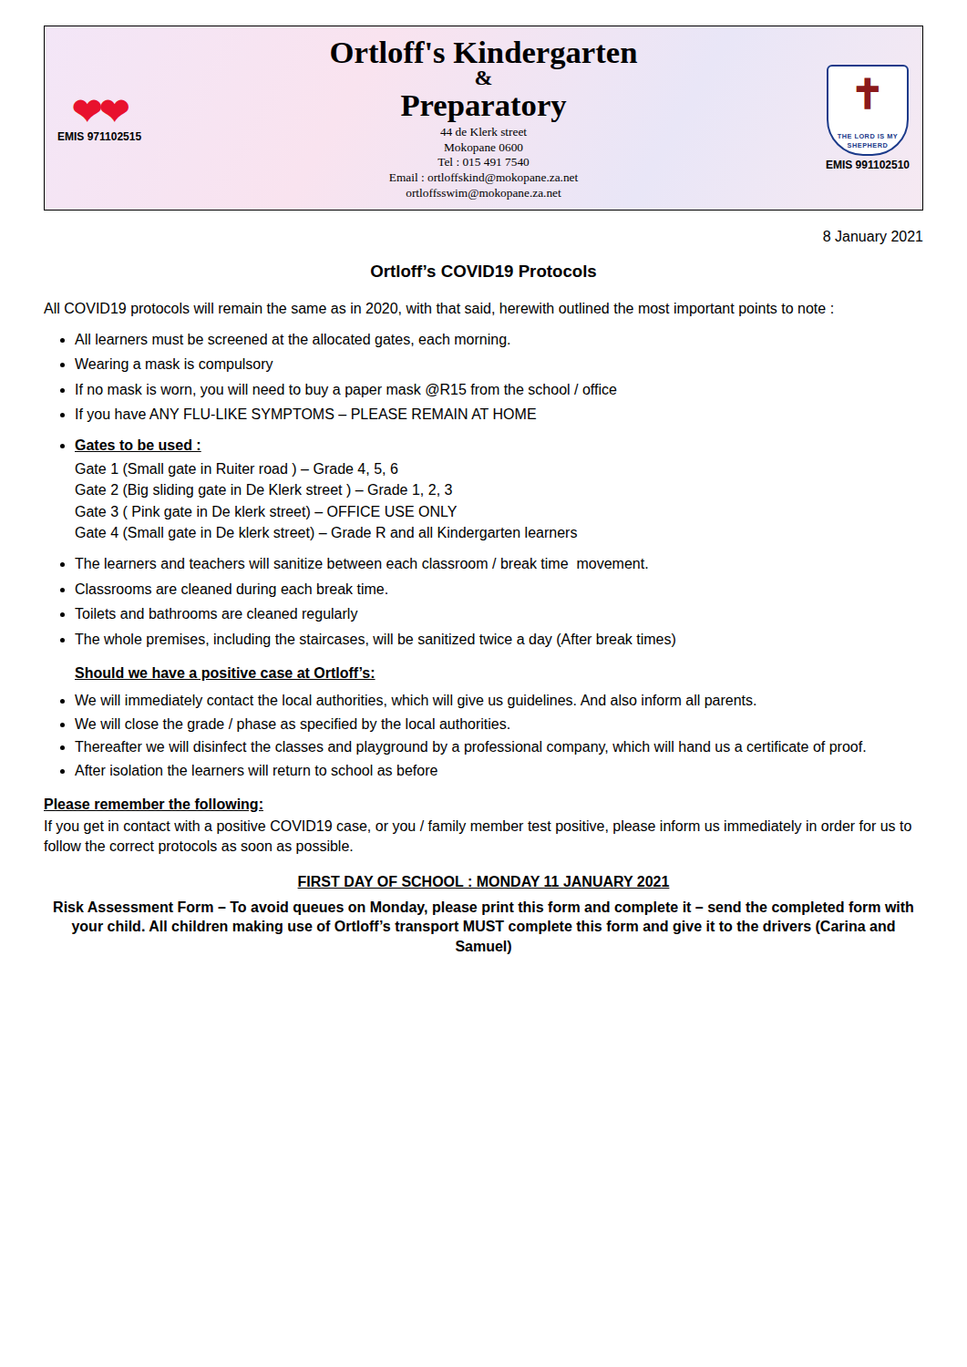❤❤
EMIS 971102515
Ortloff's Kindergarten & Preparatory
44 de Klerk street
Mokopane 0600
Tel : 015 491 7540
Email : ortloffskind@mokopane.za.net
ortloffsswim@mokopane.za.net
✝
THE LORD IS MY SHEPHERD
EMIS 991102510
8 January 2021
Ortloff’s COVID19 Protocols
All COVID19 protocols will remain the same as in 2020, with that said, herewith outlined the most important points to note :
All learners must be screened at the allocated gates, each morning.
Wearing a mask is compulsory
If no mask is worn, you will need to buy a paper mask @R15 from the school / office
If you have ANY FLU-LIKE SYMPTOMS – PLEASE REMAIN AT HOME
Gates to be used :
Gate 1 (Small gate in Ruiter road ) – Grade 4, 5, 6
Gate 2 (Big sliding gate in De Klerk street ) – Grade 1, 2, 3
Gate 3 ( Pink gate in De klerk street) – OFFICE USE ONLY
Gate 4 (Small gate in De klerk street) – Grade R and all Kindergarten learners
The learners and teachers will sanitize between each classroom / break time movement.
Classrooms are cleaned during each break time.
Toilets and bathrooms are cleaned regularly
The whole premises, including the staircases, will be sanitized twice a day (After break times)
Should we have a positive case at Ortloff’s:
We will immediately contact the local authorities, which will give us guidelines. And also inform all parents.
We will close the grade / phase as specified by the local authorities.
Thereafter we will disinfect the classes and playground by a professional company, which will hand us a certificate of proof.
After isolation the learners will return to school as before
Please remember the following:
If you get in contact with a positive COVID19 case, or you / family member test positive, please inform us immediately in order for us to follow the correct protocols as soon as possible.
FIRST DAY OF SCHOOL : MONDAY 11 JANUARY 2021
Risk Assessment Form – To avoid queues on Monday, please print this form and complete it – send the completed form with your child. All children making use of Ortloff’s transport MUST complete this form and give it to the drivers (Carina and Samuel)